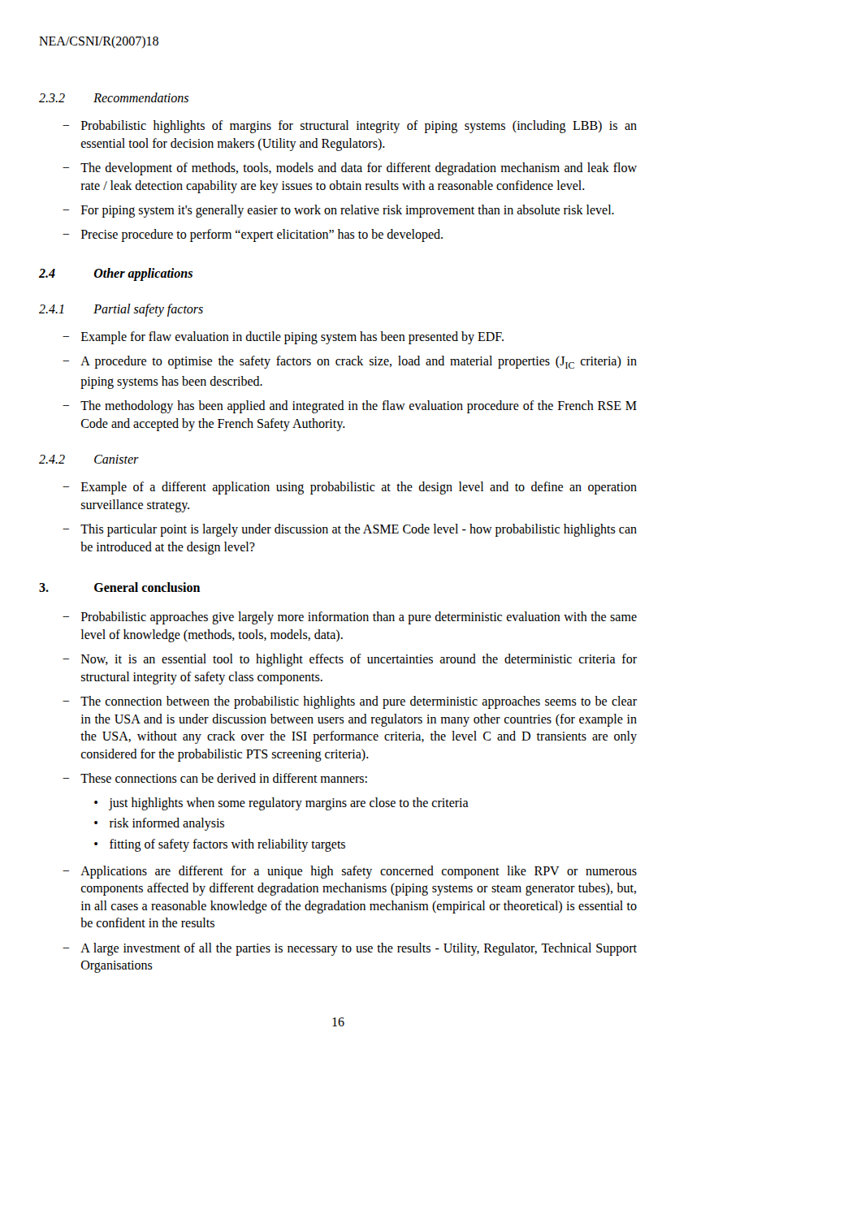NEA/CSNI/R(2007)18
2.3.2 Recommendations
Probabilistic highlights of margins for structural integrity of piping systems (including LBB) is an essential tool for decision makers (Utility and Regulators).
The development of methods, tools, models and data for different degradation mechanism and leak flow rate / leak detection capability are key issues to obtain results with a reasonable confidence level.
For piping system it's generally easier to work on relative risk improvement than in absolute risk level.
Precise procedure to perform “expert elicitation” has to be developed.
2.4 Other applications
2.4.1 Partial safety factors
Example for flaw evaluation in ductile piping system has been presented by EDF.
A procedure to optimise the safety factors on crack size, load and material properties (JIC criteria) in piping systems has been described.
The methodology has been applied and integrated in the flaw evaluation procedure of the French RSE M Code and accepted by the French Safety Authority.
2.4.2 Canister
Example of a different application using probabilistic at the design level and to define an operation surveillance strategy.
This particular point is largely under discussion at the ASME Code level - how probabilistic highlights can be introduced at the design level?
3. General conclusion
Probabilistic approaches give largely more information than a pure deterministic evaluation with the same level of knowledge (methods, tools, models, data).
Now, it is an essential tool to highlight effects of uncertainties around the deterministic criteria for structural integrity of safety class components.
The connection between the probabilistic highlights and pure deterministic approaches seems to be clear in the USA and is under discussion between users and regulators in many other countries (for example in the USA, without any crack over the ISI performance criteria, the level C and D transients are only considered for the probabilistic PTS screening criteria).
These connections can be derived in different manners:
just highlights when some regulatory margins are close to the criteria
risk informed analysis
fitting of safety factors with reliability targets
Applications are different for a unique high safety concerned component like RPV or numerous components affected by different degradation mechanisms (piping systems or steam generator tubes), but, in all cases a reasonable knowledge of the degradation mechanism (empirical or theoretical) is essential to be confident in the results
A large investment of all the parties is necessary to use the results - Utility, Regulator, Technical Support Organisations
16